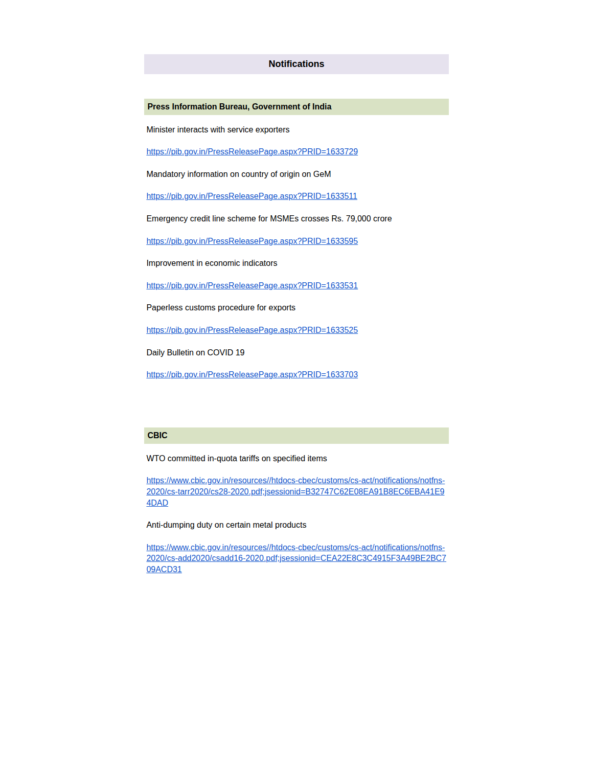Notifications
Press Information Bureau, Government of India
Minister interacts with service exporters
https://pib.gov.in/PressReleasePage.aspx?PRID=1633729
Mandatory information on country of origin on GeM
https://pib.gov.in/PressReleasePage.aspx?PRID=1633511
Emergency credit line scheme for MSMEs crosses Rs. 79,000 crore
https://pib.gov.in/PressReleasePage.aspx?PRID=1633595
Improvement in economic indicators
https://pib.gov.in/PressReleasePage.aspx?PRID=1633531
Paperless customs procedure for exports
https://pib.gov.in/PressReleasePage.aspx?PRID=1633525
Daily Bulletin on COVID 19
https://pib.gov.in/PressReleasePage.aspx?PRID=1633703
CBIC
WTO committed in-quota tariffs on specified items
https://www.cbic.gov.in/resources//htdocs-cbec/customs/cs-act/notifications/notfns-2020/cs-tarr2020/cs28-2020.pdf;jsessionid=B32747C62E08EA91B8EC6EBA41E94DAD
Anti-dumping duty on certain metal products
https://www.cbic.gov.in/resources//htdocs-cbec/customs/cs-act/notifications/notfns-2020/cs-add2020/csadd16-2020.pdf;jsessionid=CEA22E8C3C4915F3A49BE2BC709ACD31